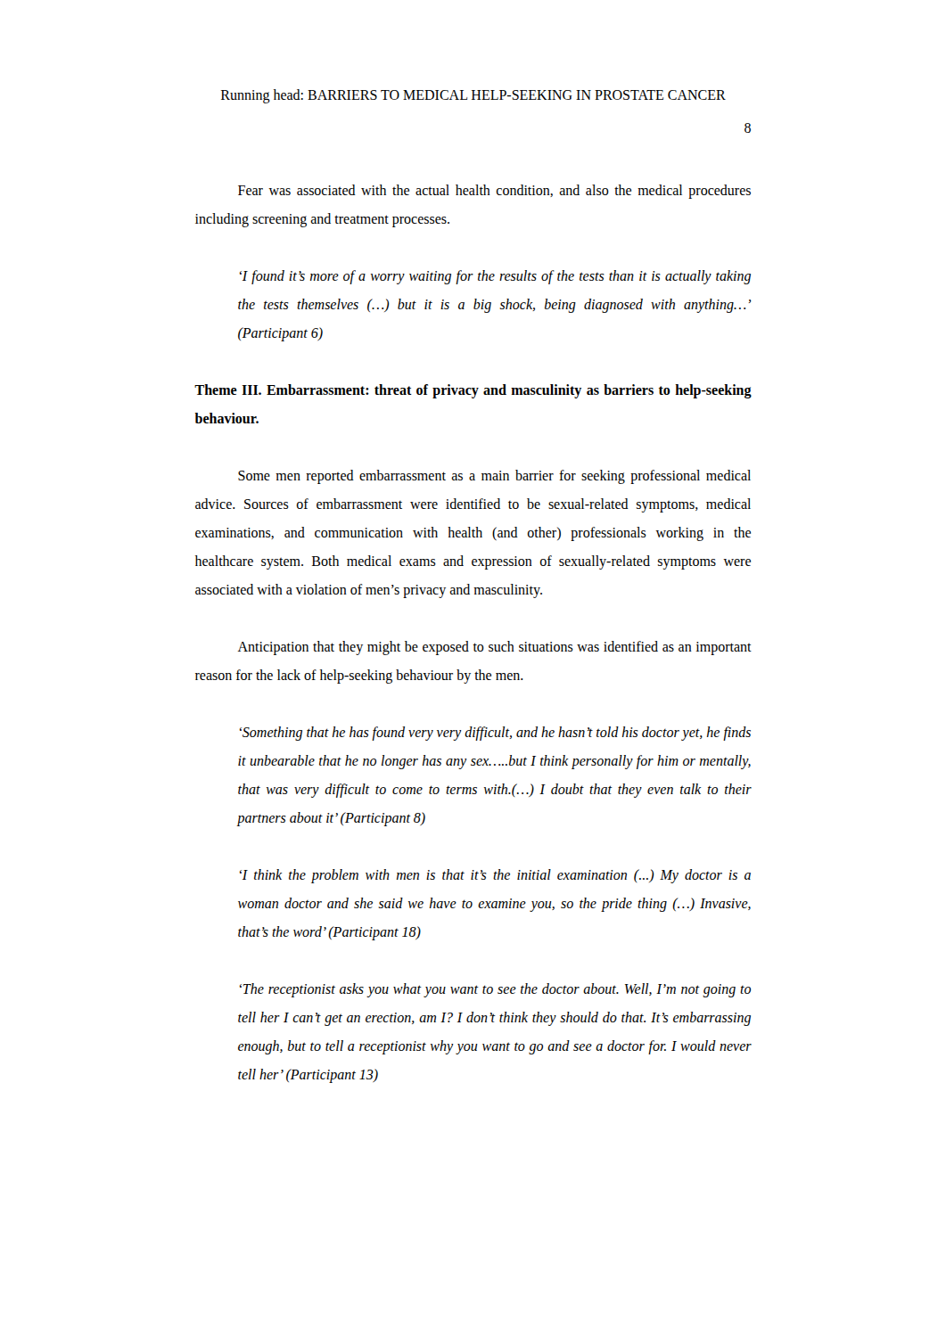Running head: BARRIERS TO MEDICAL HELP-SEEKING IN PROSTATE CANCER
8
Fear was associated with the actual health condition, and also the medical procedures including screening and treatment processes.
‘I found it’s more of a worry waiting for the results of the tests than it is actually taking the tests themselves (…) but it is a big shock, being diagnosed with anything…’ (Participant 6)
Theme III. Embarrassment: threat of privacy and masculinity as barriers to help-seeking behaviour.
Some men reported embarrassment as a main barrier for seeking professional medical advice. Sources of embarrassment were identified to be sexual-related symptoms, medical examinations, and communication with health (and other) professionals working in the healthcare system. Both medical exams and expression of sexually-related symptoms were associated with a violation of men’s privacy and masculinity.
Anticipation that they might be exposed to such situations was identified as an important reason for the lack of help-seeking behaviour by the men.
‘Something that he has found very very difficult, and he hasn’t told his doctor yet, he finds it unbearable that he no longer has any sex…..but I think personally for him or mentally, that was very difficult to come to terms with.(…) I doubt that they even talk to their partners about it’ (Participant 8)
‘I think the problem with men is that it’s the initial examination (...) My doctor is a woman doctor and she said we have to examine you, so the pride thing (…) Invasive, that’s the word’ (Participant 18)
‘The receptionist asks you what you want to see the doctor about. Well, I’m not going to tell her I can’t get an erection, am I? I don’t think they should do that. It’s embarrassing enough, but to tell a receptionist why you want to go and see a doctor for. I would never tell her’ (Participant 13)